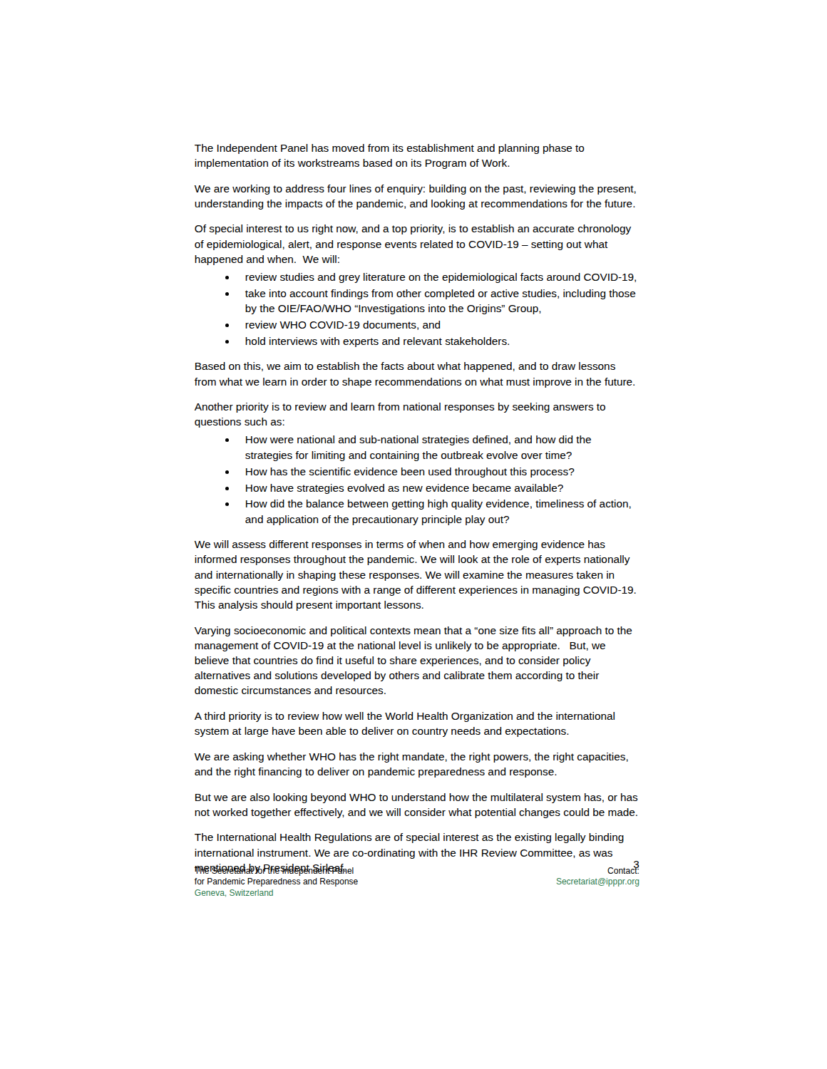The Independent Panel has moved from its establishment and planning phase to implementation of its workstreams based on its Program of Work.
We are working to address four lines of enquiry: building on the past, reviewing the present, understanding the impacts of the pandemic, and looking at recommendations for the future.
Of special interest to us right now, and a top priority, is to establish an accurate chronology of epidemiological, alert, and response events related to COVID-19 – setting out what happened and when. We will:
review studies and grey literature on the epidemiological facts around COVID-19,
take into account findings from other completed or active studies, including those by the OIE/FAO/WHO “Investigations into the Origins” Group,
review WHO COVID-19 documents, and
hold interviews with experts and relevant stakeholders.
Based on this, we aim to establish the facts about what happened, and to draw lessons from what we learn in order to shape recommendations on what must improve in the future.
Another priority is to review and learn from national responses by seeking answers to questions such as:
How were national and sub-national strategies defined, and how did the strategies for limiting and containing the outbreak evolve over time?
How has the scientific evidence been used throughout this process?
How have strategies evolved as new evidence became available?
How did the balance between getting high quality evidence, timeliness of action, and application of the precautionary principle play out?
We will assess different responses in terms of when and how emerging evidence has informed responses throughout the pandemic. We will look at the role of experts nationally and internationally in shaping these responses. We will examine the measures taken in specific countries and regions with a range of different experiences in managing COVID-19. This analysis should present important lessons.
Varying socioeconomic and political contexts mean that a “one size fits all” approach to the management of COVID-19 at the national level is unlikely to be appropriate. But, we believe that countries do find it useful to share experiences, and to consider policy alternatives and solutions developed by others and calibrate them according to their domestic circumstances and resources.
A third priority is to review how well the World Health Organization and the international system at large have been able to deliver on country needs and expectations.
We are asking whether WHO has the right mandate, the right powers, the right capacities, and the right financing to deliver on pandemic preparedness and response.
But we are also looking beyond WHO to understand how the multilateral system has, or has not worked together effectively, and we will consider what potential changes could be made.
The International Health Regulations are of special interest as the existing legally binding international instrument. We are co-ordinating with the IHR Review Committee, as was mentioned by President Sirleaf.
3
| The Secretariat for the Independent Panel | Contact: |
| for Pandemic Preparedness and Response | Secretariat@ipppr.org |
| Geneva, Switzerland | |